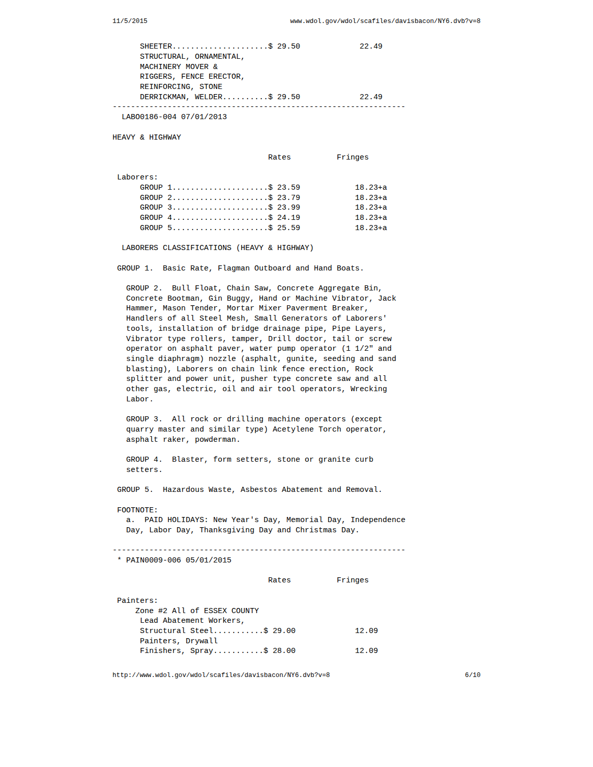11/5/2015 www.wdol.gov/wdol/scafiles/davisbacon/NY6.dvb?v=8
      SHEETER.....................$ 29.50             22.49
      STRUCTURAL, ORNAMENTAL,
      MACHINERY MOVER &
      RIGGERS, FENCE ERECTOR,
      REINFORCING, STONE
      DERRICKMAN, WELDER..........$ 29.50             22.49
----------------------------------------------------------------
  LABO0186-004 07/01/2013

HEAVY & HIGHWAY

                                  Rates          Fringes

 Laborers:
      GROUP 1.....................$ 23.59            18.23+a
      GROUP 2.....................$ 23.79            18.23+a
      GROUP 3.....................$ 23.99            18.23+a
      GROUP 4.....................$ 24.19            18.23+a
      GROUP 5.....................$ 25.59            18.23+a

  LABORERS CLASSIFICATIONS (HEAVY & HIGHWAY)

 GROUP 1.  Basic Rate, Flagman Outboard and Hand Boats.

   GROUP 2.  Bull Float, Chain Saw, Concrete Aggregate Bin,
   Concrete Bootman, Gin Buggy, Hand or Machine Vibrator, Jack
   Hammer, Mason Tender, Mortar Mixer Paverment Breaker,
   Handlers of all Steel Mesh, Small Generators of Laborers'
   tools, installation of bridge drainage pipe, Pipe Layers,
   Vibrator type rollers, tamper, Drill doctor, tail or screw
   operator on asphalt paver, water pump operator (1 1/2" and
   single diaphragm) nozzle (asphalt, gunite, seeding and sand
   blasting), Laborers on chain link fence erection, Rock
   splitter and power unit, pusher type concrete saw and all
   other gas, electric, oil and air tool operators, Wrecking
   Labor.

   GROUP 3.  All rock or drilling machine operators (except
   quarry master and similar type) Acetylene Torch operator,
   asphalt raker, powderman.

   GROUP 4.  Blaster, form setters, stone or granite curb
   setters.

 GROUP 5.  Hazardous Waste, Asbestos Abatement and Removal.

 FOOTNOTE:
   a.  PAID HOLIDAYS: New Year's Day, Memorial Day, Independence
   Day, Labor Day, Thanksgiving Day and Christmas Day.

----------------------------------------------------------------
 * PAIN0009-006 05/01/2015

                                  Rates          Fringes

 Painters:
     Zone #2 All of ESSEX COUNTY
      Lead Abatement Workers,
      Structural Steel...........$ 29.00             12.09
      Painters, Drywall
      Finishers, Spray...........$ 28.00             12.09
http://www.wdol.gov/wdol/scafiles/davisbacon/NY6.dvb?v=8 6/10